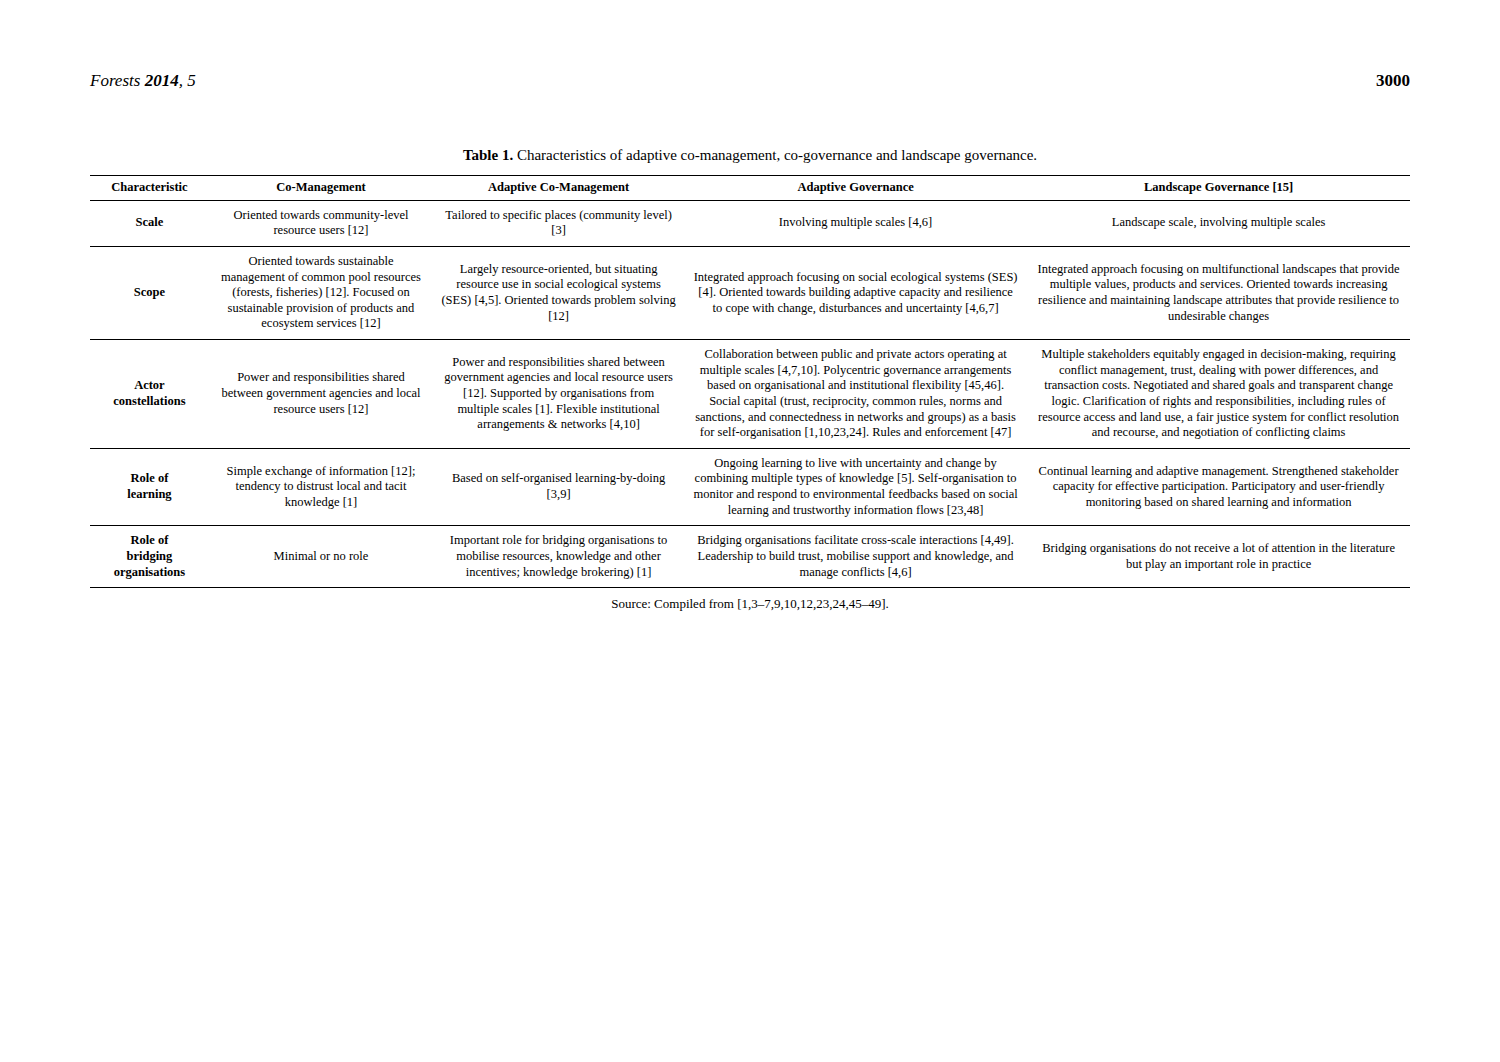Forests 2014, 5 3000
Table 1. Characteristics of adaptive co-management, co-governance and landscape governance.
| Characteristic | Co-Management | Adaptive Co-Management | Adaptive Governance | Landscape Governance [15] |
| --- | --- | --- | --- | --- |
| Scale | Oriented towards community-level resource users [12] | Tailored to specific places (community level) [3] | Involving multiple scales [4,6] | Landscape scale, involving multiple scales |
| Scope | Oriented towards sustainable management of common pool resources (forests, fisheries) [12]. Focused on sustainable provision of products and ecosystem services [12] | Largely resource-oriented, but situating resource use in social ecological systems (SES) [4,5]. Oriented towards problem solving [12] | Integrated approach focusing on social ecological systems (SES) [4]. Oriented towards building adaptive capacity and resilience to cope with change, disturbances and uncertainty [4,6,7] | Integrated approach focusing on multifunctional landscapes that provide multiple values, products and services. Oriented towards increasing resilience and maintaining landscape attributes that provide resilience to undesirable changes |
| Actor constellations | Power and responsibilities shared between government agencies and local resource users [12] | Power and responsibilities shared between government agencies and local resource users [12]. Supported by organisations from multiple scales [1]. Flexible institutional arrangements & networks [4,10] | Collaboration between public and private actors operating at multiple scales [4,7,10]. Polycentric governance arrangements based on organisational and institutional flexibility [45,46]. Social capital (trust, reciprocity, common rules, norms and sanctions, and connectedness in networks and groups) as a basis for self-organisation [1,10,23,24]. Rules and enforcement [47] | Multiple stakeholders equitably engaged in decision-making, requiring conflict management, trust, dealing with power differences, and transaction costs. Negotiated and shared goals and transparent change logic. Clarification of rights and responsibilities, including rules of resource access and land use, a fair justice system for conflict resolution and recourse, and negotiation of conflicting claims |
| Role of learning | Simple exchange of information [12]; tendency to distrust local and tacit knowledge [1] | Based on self-organised learning-by-doing [3,9] | Ongoing learning to live with uncertainty and change by combining multiple types of knowledge [5]. Self-organisation to monitor and respond to environmental feedbacks based on social learning and trustworthy information flows [23,48] | Continual learning and adaptive management. Strengthened stakeholder capacity for effective participation. Participatory and user-friendly monitoring based on shared learning and information |
| Role of bridging organisations | Minimal or no role | Important role for bridging organisations to mobilise resources, knowledge and other incentives; knowledge brokering) [1] | Bridging organisations facilitate cross-scale interactions [4,49]. Leadership to build trust, mobilise support and knowledge, and manage conflicts [4,6] | Bridging organisations do not receive a lot of attention in the literature but play an important role in practice |
Source: Compiled from [1,3–7,9,10,12,23,24,45–49].